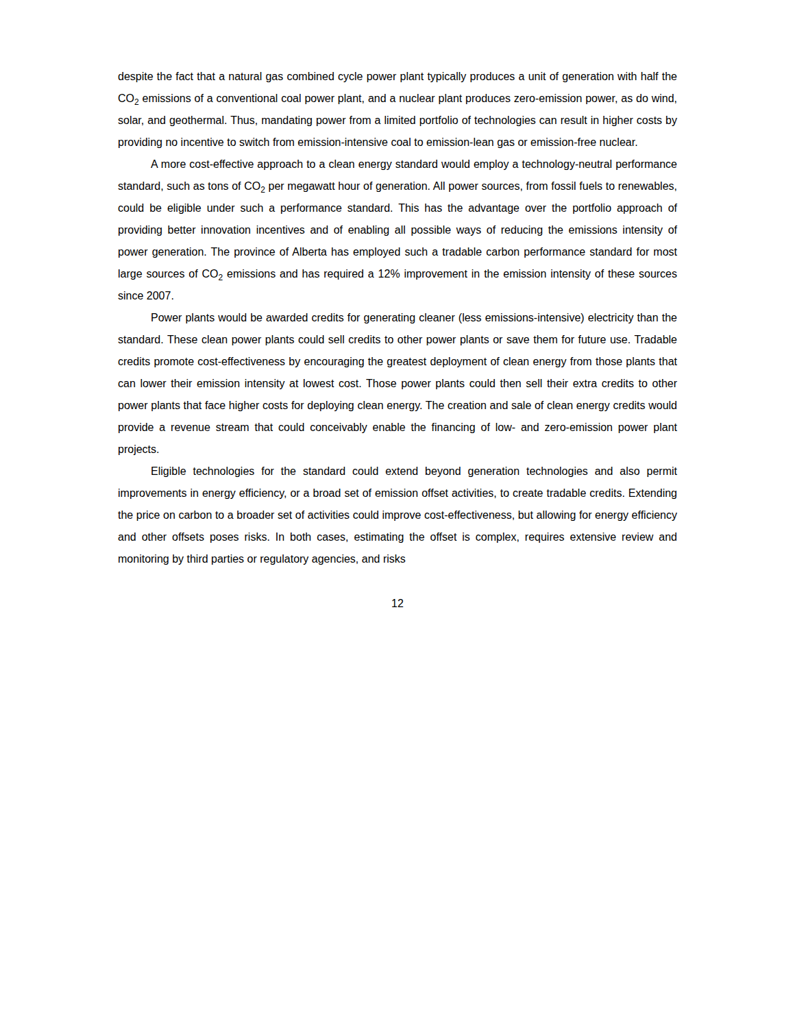despite the fact that a natural gas combined cycle power plant typically produces a unit of generation with half the CO2 emissions of a conventional coal power plant, and a nuclear plant produces zero-emission power, as do wind, solar, and geothermal. Thus, mandating power from a limited portfolio of technologies can result in higher costs by providing no incentive to switch from emission-intensive coal to emission-lean gas or emission-free nuclear.
A more cost-effective approach to a clean energy standard would employ a technology-neutral performance standard, such as tons of CO2 per megawatt hour of generation. All power sources, from fossil fuels to renewables, could be eligible under such a performance standard. This has the advantage over the portfolio approach of providing better innovation incentives and of enabling all possible ways of reducing the emissions intensity of power generation. The province of Alberta has employed such a tradable carbon performance standard for most large sources of CO2 emissions and has required a 12% improvement in the emission intensity of these sources since 2007.
Power plants would be awarded credits for generating cleaner (less emissions-intensive) electricity than the standard. These clean power plants could sell credits to other power plants or save them for future use. Tradable credits promote cost-effectiveness by encouraging the greatest deployment of clean energy from those plants that can lower their emission intensity at lowest cost. Those power plants could then sell their extra credits to other power plants that face higher costs for deploying clean energy. The creation and sale of clean energy credits would provide a revenue stream that could conceivably enable the financing of low- and zero-emission power plant projects.
Eligible technologies for the standard could extend beyond generation technologies and also permit improvements in energy efficiency, or a broad set of emission offset activities, to create tradable credits. Extending the price on carbon to a broader set of activities could improve cost-effectiveness, but allowing for energy efficiency and other offsets poses risks. In both cases, estimating the offset is complex, requires extensive review and monitoring by third parties or regulatory agencies, and risks
12